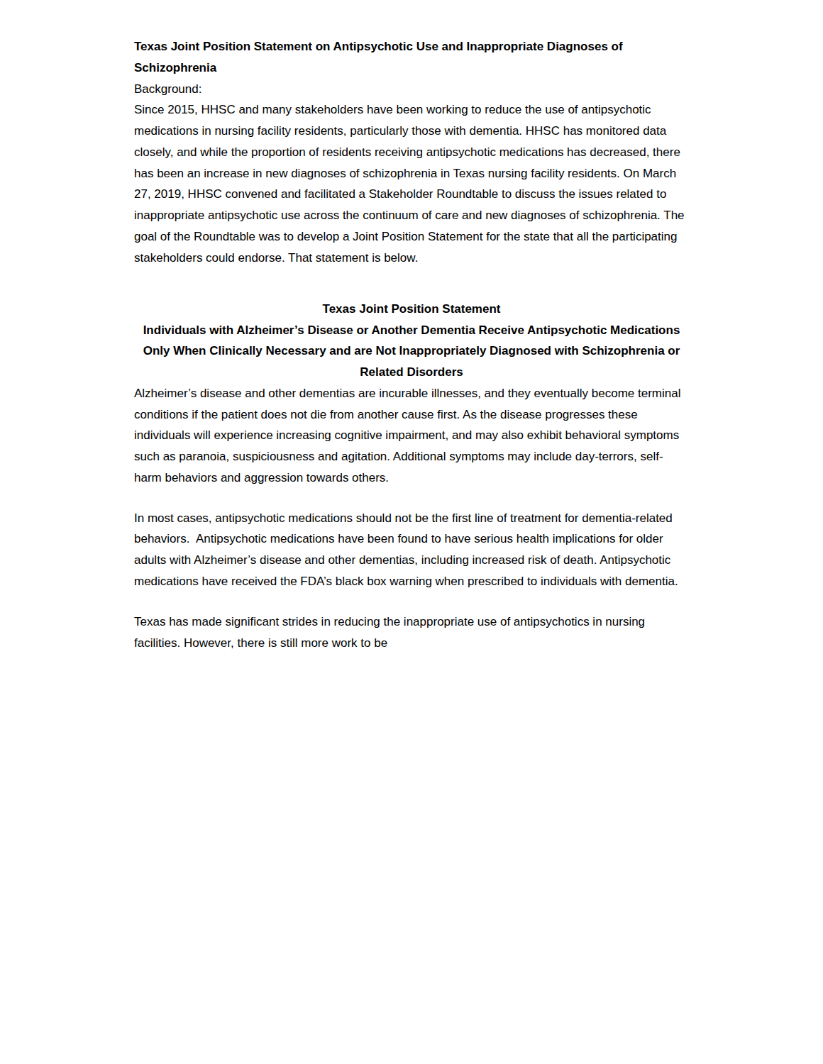Texas Joint Position Statement on Antipsychotic Use and Inappropriate Diagnoses of Schizophrenia
Background:
Since 2015, HHSC and many stakeholders have been working to reduce the use of antipsychotic medications in nursing facility residents, particularly those with dementia. HHSC has monitored data closely, and while the proportion of residents receiving antipsychotic medications has decreased, there has been an increase in new diagnoses of schizophrenia in Texas nursing facility residents. On March 27, 2019, HHSC convened and facilitated a Stakeholder Roundtable to discuss the issues related to inappropriate antipsychotic use across the continuum of care and new diagnoses of schizophrenia. The goal of the Roundtable was to develop a Joint Position Statement for the state that all the participating stakeholders could endorse. That statement is below.
Texas Joint Position Statement
Individuals with Alzheimer’s Disease or Another Dementia Receive Antipsychotic Medications Only When Clinically Necessary and are Not Inappropriately Diagnosed with Schizophrenia or Related Disorders
Alzheimer’s disease and other dementias are incurable illnesses, and they eventually become terminal conditions if the patient does not die from another cause first. As the disease progresses these individuals will experience increasing cognitive impairment, and may also exhibit behavioral symptoms such as paranoia, suspiciousness and agitation. Additional symptoms may include day-terrors, self-harm behaviors and aggression towards others.
In most cases, antipsychotic medications should not be the first line of treatment for dementia-related behaviors. Antipsychotic medications have been found to have serious health implications for older adults with Alzheimer’s disease and other dementias, including increased risk of death. Antipsychotic medications have received the FDA’s black box warning when prescribed to individuals with dementia.
Texas has made significant strides in reducing the inappropriate use of antipsychotics in nursing facilities. However, there is still more work to be